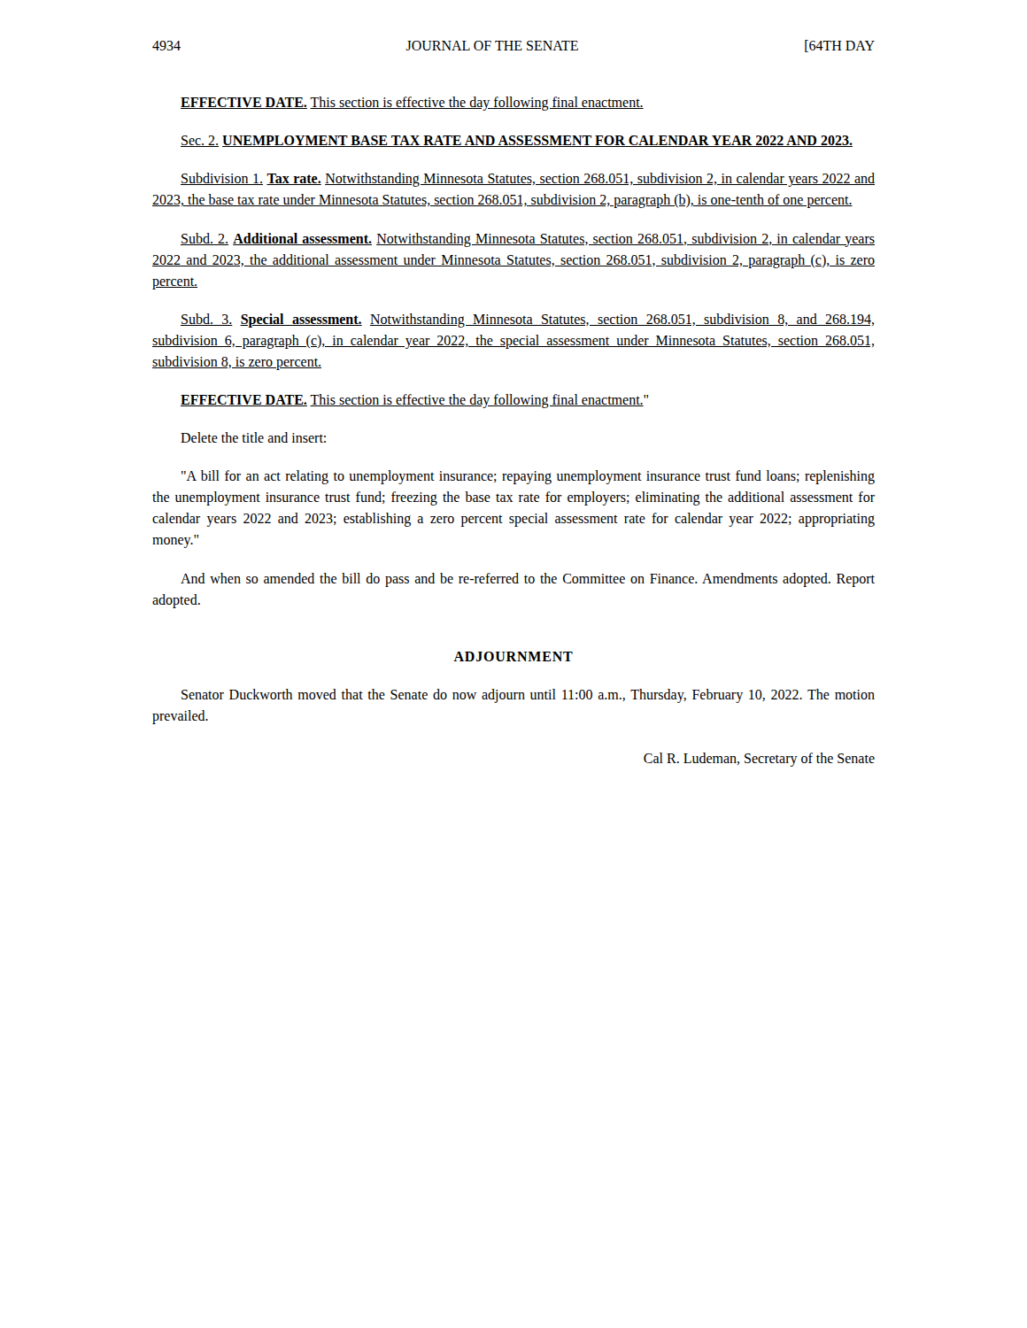4934 JOURNAL OF THE SENATE [64TH DAY
EFFECTIVE DATE. This section is effective the day following final enactment.
Sec. 2. UNEMPLOYMENT BASE TAX RATE AND ASSESSMENT FOR CALENDAR YEAR 2022 AND 2023.
Subdivision 1. Tax rate. Notwithstanding Minnesota Statutes, section 268.051, subdivision 2, in calendar years 2022 and 2023, the base tax rate under Minnesota Statutes, section 268.051, subdivision 2, paragraph (b), is one-tenth of one percent.
Subd. 2. Additional assessment. Notwithstanding Minnesota Statutes, section 268.051, subdivision 2, in calendar years 2022 and 2023, the additional assessment under Minnesota Statutes, section 268.051, subdivision 2, paragraph (c), is zero percent.
Subd. 3. Special assessment. Notwithstanding Minnesota Statutes, section 268.051, subdivision 8, and 268.194, subdivision 6, paragraph (c), in calendar year 2022, the special assessment under Minnesota Statutes, section 268.051, subdivision 8, is zero percent.
EFFECTIVE DATE. This section is effective the day following final enactment."
Delete the title and insert:
"A bill for an act relating to unemployment insurance; repaying unemployment insurance trust fund loans; replenishing the unemployment insurance trust fund; freezing the base tax rate for employers; eliminating the additional assessment for calendar years 2022 and 2023; establishing a zero percent special assessment rate for calendar year 2022; appropriating money."
And when so amended the bill do pass and be re-referred to the Committee on Finance. Amendments adopted. Report adopted.
ADJOURNMENT
Senator Duckworth moved that the Senate do now adjourn until 11:00 a.m., Thursday, February 10, 2022. The motion prevailed.
Cal R. Ludeman, Secretary of the Senate